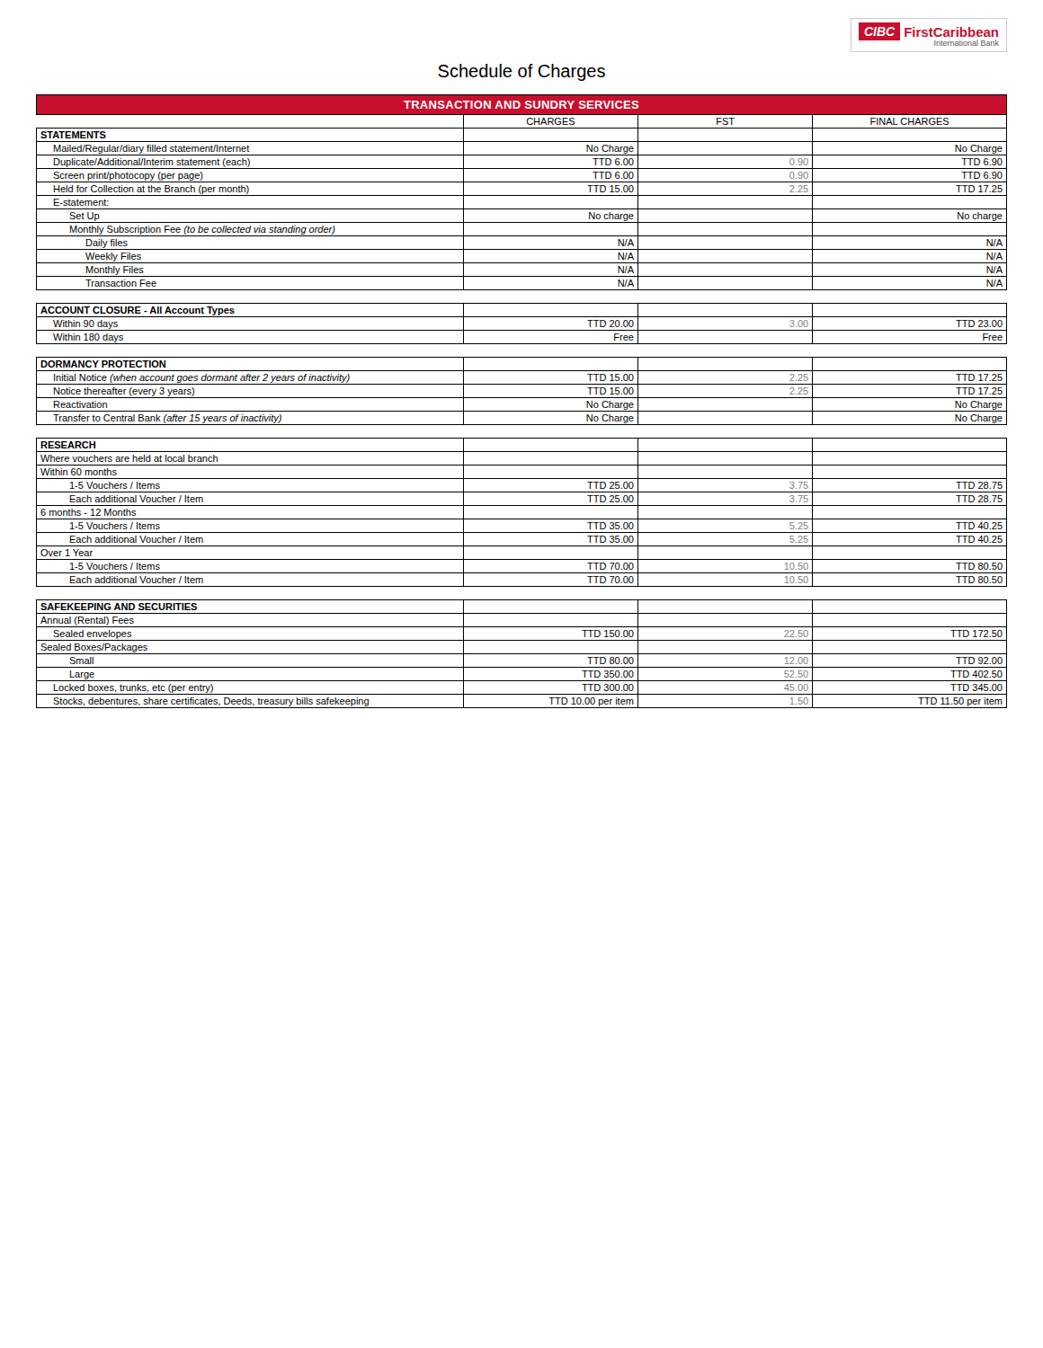CIBC FirstCaribbean International Bank
Schedule of Charges
| TRANSACTION AND SUNDRY SERVICES |
| | CHARGES | FST | FINAL CHARGES |
| STATEMENTS | | | |
| Mailed/Regular/diary filled statement/Internet | No Charge | | No Charge |
| Duplicate/Additional/Interim statement (each) | TTD 6.00 | 0.90 | TTD 6.90 |
| Screen print/photocopy (per page) | TTD 6.00 | 0.90 | TTD 6.90 |
| Held for Collection at the Branch (per month) | TTD 15.00 | 2.25 | TTD 17.25 |
| E-statement: | | | |
| Set Up | No charge | | No charge |
| Monthly Subscription Fee (to be collected via standing order) | | | |
| Daily files | N/A | | N/A |
| Weekly Files | N/A | | N/A |
| Monthly Files | N/A | | N/A |
| Transaction Fee | N/A | | N/A |
| ACCOUNT CLOSURE - All Account Types | | | |
| Within 90 days | TTD 20.00 | 3.00 | TTD 23.00 |
| Within 180 days | Free | | Free |
| DORMANCY PROTECTION | | | |
| Initial Notice (when account goes dormant after 2 years of inactivity) | TTD 15.00 | 2.25 | TTD 17.25 |
| Notice thereafter (every 3 years) | TTD 15.00 | 2.25 | TTD 17.25 |
| Reactivation | No Charge | | No Charge |
| Transfer to Central Bank (after 15 years of inactivity) | No Charge | | No Charge |
| RESEARCH | | | |
| Where vouchers are held at local branch | | | |
| Within 60 months | | | |
| 1-5 Vouchers / Items | TTD 25.00 | 3.75 | TTD 28.75 |
| Each additional Voucher / Item | TTD 25.00 | 3.75 | TTD 28.75 |
| 6 months - 12 Months | | | |
| 1-5 Vouchers / Items | TTD 35.00 | 5.25 | TTD 40.25 |
| Each additional Voucher / Item | TTD 35.00 | 5.25 | TTD 40.25 |
| Over 1 Year | | | |
| 1-5 Vouchers / Items | TTD 70.00 | 10.50 | TTD 80.50 |
| Each additional Voucher / Item | TTD 70.00 | 10.50 | TTD 80.50 |
| SAFEKEEPING AND SECURITIES | | | |
| Annual (Rental) Fees | | | |
| Sealed envelopes | TTD 150.00 | 22.50 | TTD 172.50 |
| Sealed Boxes/Packages | | | |
| Small | TTD 80.00 | 12.00 | TTD 92.00 |
| Large | TTD 350.00 | 52.50 | TTD 402.50 |
| Locked boxes, trunks, etc (per entry) | TTD 300.00 | 45.00 | TTD 345.00 |
| Stocks, debentures, share certificates, Deeds, treasury bills safekeeping | TTD 10.00 per item | 1.50 | TTD 11.50 per item |